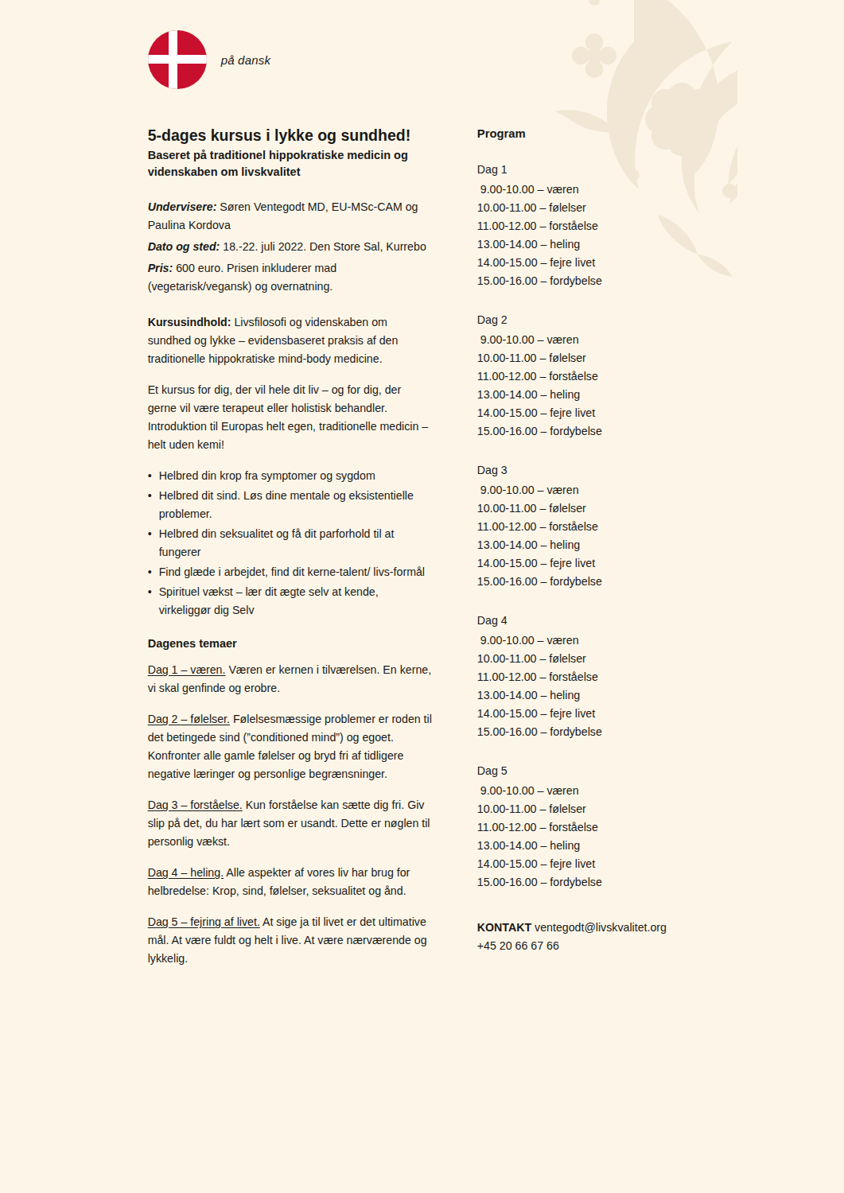på dansk
5-dages kursus i lykke og sundhed!
Baseret på traditionel hippokratiske medicin og videnskaben om livskvalitet
Undervisere: Søren Ventegodt MD, EU-MSc-CAM og Paulina Kordova
Dato og sted: 18.-22. juli 2022. Den Store Sal, Kurrebo
Pris: 600 euro. Prisen inkluderer mad (vegetarisk/vegansk) og overnatning.
Kursusindhold: Livsfilosofi og videnskaben om sundhed og lykke – evidensbaseret praksis af den traditionelle hippokratiske mind-body medicine.
Et kursus for dig, der vil hele dit liv – og for dig, der gerne vil være terapeut eller holistisk behandler. Introduktion til Europas helt egen, traditionelle medicin – helt uden kemi!
Helbred din krop fra symptomer og sygdom
Helbred dit sind. Løs dine mentale og eksistentielle problemer.
Helbred din seksualitet og få dit parforhold til at fungerer
Find glæde i arbejdet, find dit kerne-talent/ livs-formål
Spirituel vækst – lær dit ægte selv at kende, virkeliggør dig Selv
Dagenes temaer
Dag 1 – væren. Væren er kernen i tilværelsen. En kerne, vi skal genfinde og erobre.
Dag 2 – følelser. Følelsesmæssige problemer er roden til det betingede sind (”conditioned mind”) og egoet. Konfronter alle gamle følelser og bryd fri af tidligere negative læringer og personlige begrænsninger.
Dag 3 – forståelse. Kun forståelse kan sætte dig fri. Giv slip på det, du har lært som er usandt. Dette er nøglen til personlig vækst.
Dag 4 – heling. Alle aspekter af vores liv har brug for helbredelse: Krop, sind, følelser, seksualitet og ånd.
Dag 5 – fejring af livet. At sige ja til livet er det ultimative mål. At være fuldt og helt i live. At være nærværende og lykkelig.
Program
Dag 1
9.00-10.00 – væren
10.00-11.00 – følelser
11.00-12.00 – forståelse
13.00-14.00 – heling
14.00-15.00 – fejre livet
15.00-16.00 – fordybelse
Dag 2
9.00-10.00 – væren
10.00-11.00 – følelser
11.00-12.00 – forståelse
13.00-14.00 – heling
14.00-15.00 – fejre livet
15.00-16.00 – fordybelse
Dag 3
9.00-10.00 – væren
10.00-11.00 – følelser
11.00-12.00 – forståelse
13.00-14.00 – heling
14.00-15.00 – fejre livet
15.00-16.00 – fordybelse
Dag 4
9.00-10.00 – væren
10.00-11.00 – følelser
11.00-12.00 – forståelse
13.00-14.00 – heling
14.00-15.00 – fejre livet
15.00-16.00 – fordybelse
Dag 5
9.00-10.00 – væren
10.00-11.00 – følelser
11.00-12.00 – forståelse
13.00-14.00 – heling
14.00-15.00 – fejre livet
15.00-16.00 – fordybelse
KONTAKT ventegodt@livskvalitet.org
+45 20 66 67 66